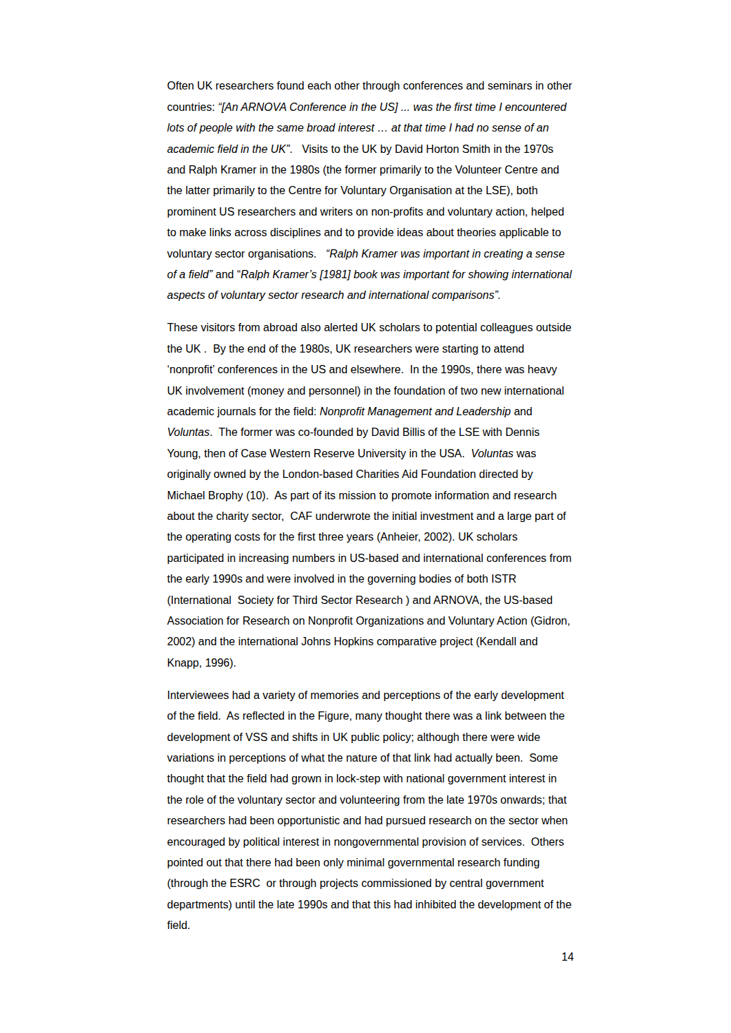Often UK researchers found each other through conferences and seminars in other countries: “[An ARNOVA Conference in the US] ... was the first time I encountered lots of people with the same broad interest … at that time I had no sense of an academic field in the UK”. Visits to the UK by David Horton Smith in the 1970s and Ralph Kramer in the 1980s (the former primarily to the Volunteer Centre and the latter primarily to the Centre for Voluntary Organisation at the LSE), both prominent US researchers and writers on non-profits and voluntary action, helped to make links across disciplines and to provide ideas about theories applicable to voluntary sector organisations. “Ralph Kramer was important in creating a sense of a field” and “Ralph Kramer’s [1981] book was important for showing international aspects of voluntary sector research and international comparisons”.
These visitors from abroad also alerted UK scholars to potential colleagues outside the UK . By the end of the 1980s, UK researchers were starting to attend ‘nonprofit’ conferences in the US and elsewhere. In the 1990s, there was heavy UK involvement (money and personnel) in the foundation of two new international academic journals for the field: Nonprofit Management and Leadership and Voluntas. The former was co-founded by David Billis of the LSE with Dennis Young, then of Case Western Reserve University in the USA. Voluntas was originally owned by the London-based Charities Aid Foundation directed by Michael Brophy (10). As part of its mission to promote information and research about the charity sector, CAF underwrote the initial investment and a large part of the operating costs for the first three years (Anheier, 2002). UK scholars participated in increasing numbers in US-based and international conferences from the early 1990s and were involved in the governing bodies of both ISTR (International Society for Third Sector Research ) and ARNOVA, the US-based Association for Research on Nonprofit Organizations and Voluntary Action (Gidron, 2002) and the international Johns Hopkins comparative project (Kendall and Knapp, 1996).
Interviewees had a variety of memories and perceptions of the early development of the field. As reflected in the Figure, many thought there was a link between the development of VSS and shifts in UK public policy; although there were wide variations in perceptions of what the nature of that link had actually been. Some thought that the field had grown in lock-step with national government interest in the role of the voluntary sector and volunteering from the late 1970s onwards; that researchers had been opportunistic and had pursued research on the sector when encouraged by political interest in nongovernmental provision of services. Others pointed out that there had been only minimal governmental research funding (through the ESRC or through projects commissioned by central government departments) until the late 1990s and that this had inhibited the development of the field.
14